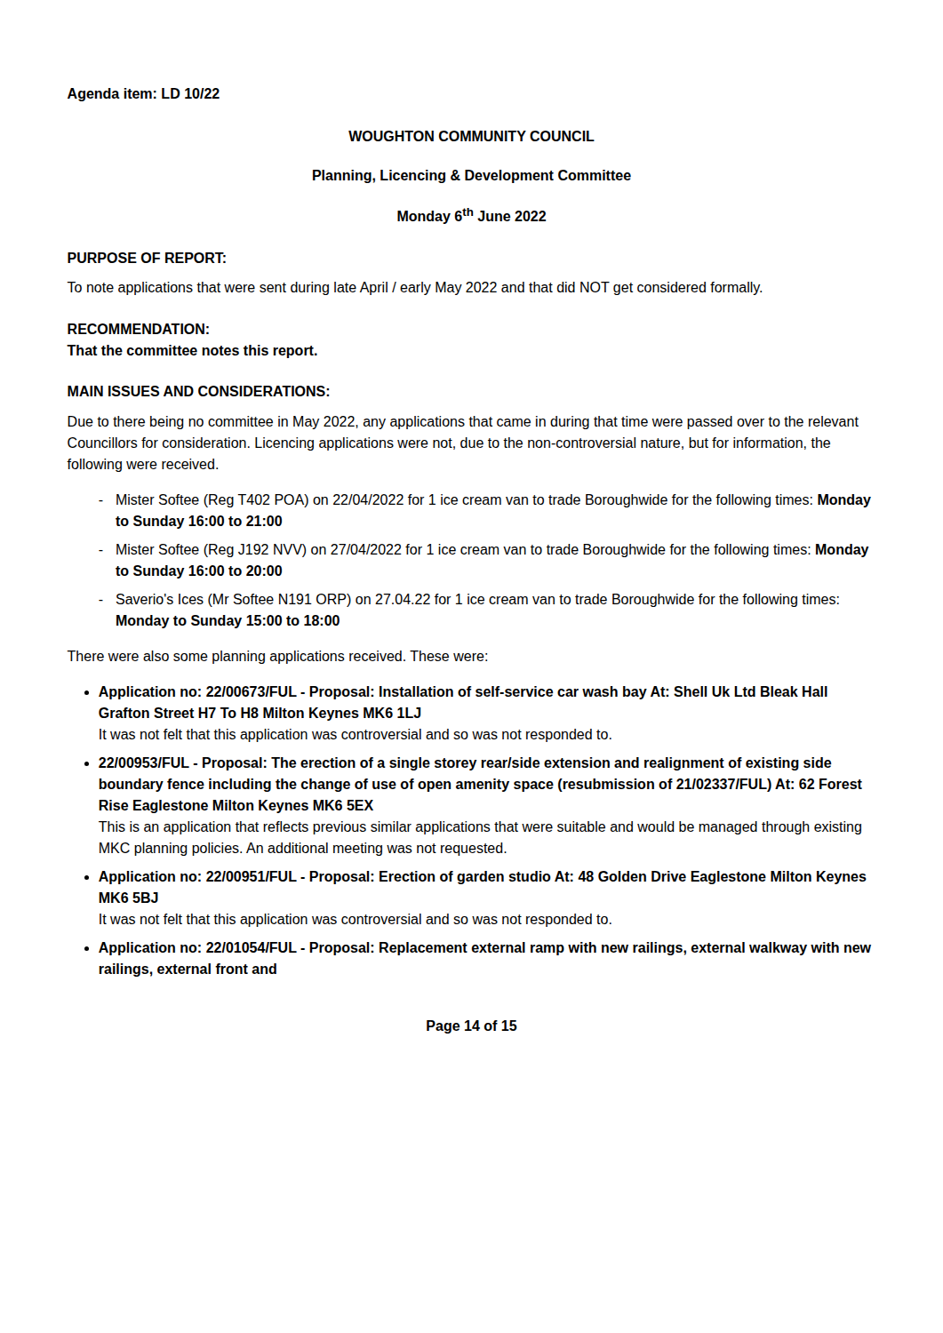Agenda item: LD 10/22
WOUGHTON COMMUNITY COUNCIL
Planning, Licencing & Development Committee
Monday 6th June 2022
PURPOSE OF REPORT:
To note applications that were sent during late April / early May 2022 and that did NOT get considered formally.
RECOMMENDATION:
That the committee notes this report.
MAIN ISSUES AND CONSIDERATIONS:
Due to there being no committee in May 2022, any applications that came in during that time were passed over to the relevant Councillors for consideration. Licencing applications were not, due to the non-controversial nature, but for information, the following were received.
Mister Softee (Reg T402 POA) on 22/04/2022 for 1 ice cream van to trade Boroughwide for the following times: Monday to Sunday 16:00 to 21:00
Mister Softee (Reg J192 NVV) on 27/04/2022 for 1 ice cream van to trade Boroughwide for the following times: Monday to Sunday 16:00 to 20:00
Saverio's Ices (Mr Softee N191 ORP) on 27.04.22 for 1 ice cream van to trade Boroughwide for the following times: Monday to Sunday 15:00 to 18:00
There were also some planning applications received. These were:
Application no: 22/00673/FUL - Proposal: Installation of self-service car wash bay At: Shell Uk Ltd Bleak Hall Grafton Street H7 To H8 Milton Keynes MK6 1LJ
It was not felt that this application was controversial and so was not responded to.
22/00953/FUL - Proposal: The erection of a single storey rear/side extension and realignment of existing side boundary fence including the change of use of open amenity space (resubmission of 21/02337/FUL) At: 62 Forest Rise Eaglestone Milton Keynes MK6 5EX
This is an application that reflects previous similar applications that were suitable and would be managed through existing MKC planning policies. An additional meeting was not requested.
Application no: 22/00951/FUL - Proposal: Erection of garden studio At: 48 Golden Drive Eaglestone Milton Keynes MK6 5BJ
It was not felt that this application was controversial and so was not responded to.
Application no: 22/01054/FUL - Proposal: Replacement external ramp with new railings, external walkway with new railings, external front and
Page 14 of 15